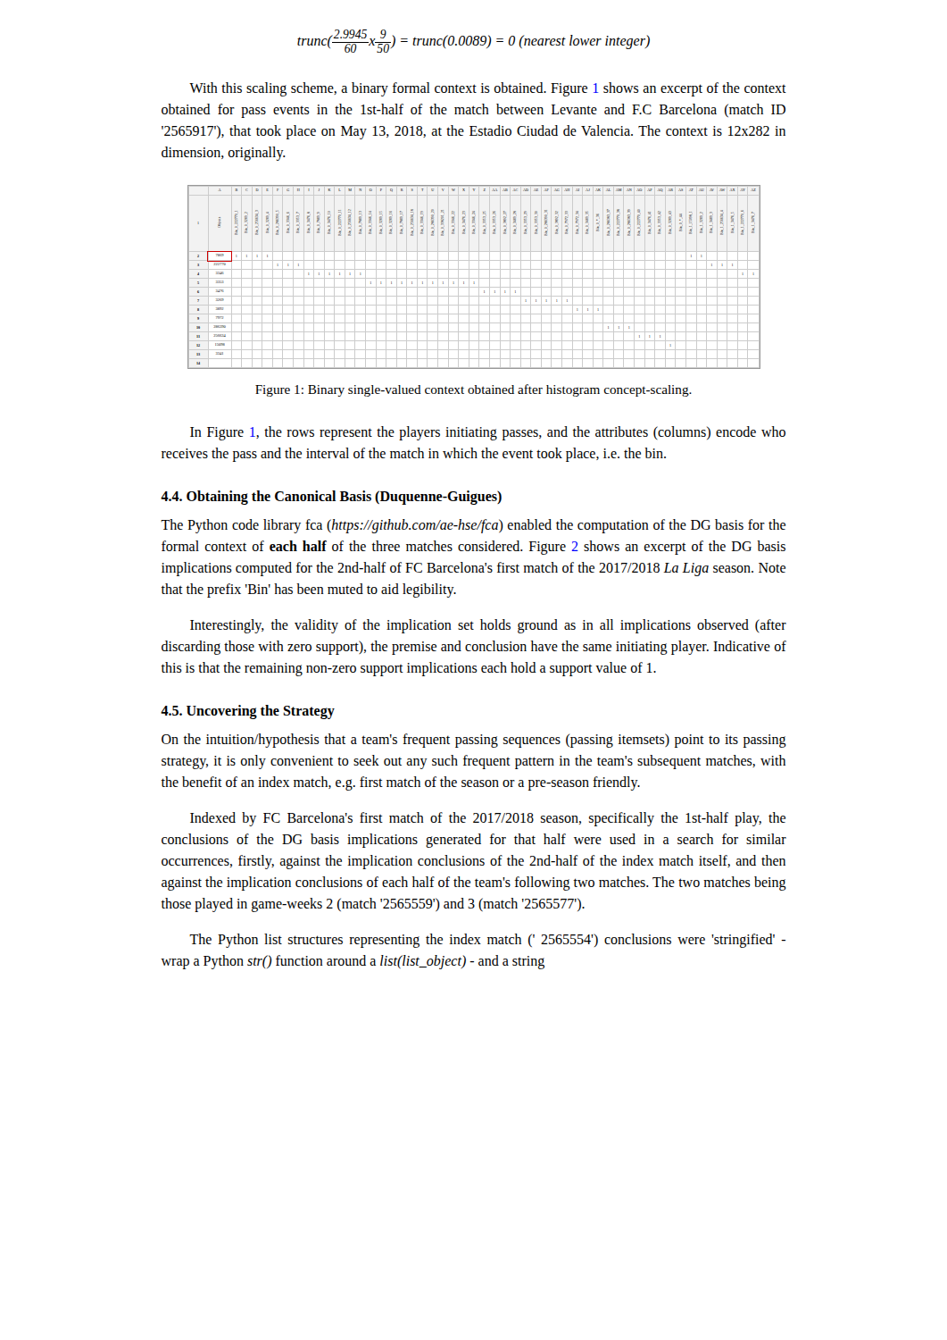trunc(2.994560x950) = trunc(0.0089) = 0 (nearest lower integer)
With this scaling scheme, a binary formal context is obtained. Figure 1 shows an excerpt of the context obtained for pass events in the 1st-half of the match between Levante and F.C Barcelona (match ID '2565917'), that took place on May 13, 2018, at the Estadio Ciudad de Valencia. The context is 12x282 in dimension, originally.
| | A | B | C | D | E | F | G | H | I | J | K | L | M | N | O | P | Q | R | S | T | U | V | W | X | Y | Z | AA | AB | AC | AD | AE | AF | AG | AH | AI | AJ | AK | AL | AM | AN | AO | AP | AQ | AR | AS | AT | AU | AV | AW | AX | AY | AZ |
| --- | --- | --- | --- | --- | --- | --- | --- | --- | --- | --- | --- | --- | --- | --- | --- | --- | --- | --- | --- | --- | --- | --- | --- | --- | --- | --- | --- | --- | --- | --- | --- | --- | --- | --- | --- | --- | --- | --- | --- | --- | --- | --- | --- | --- | --- | --- | --- | --- | --- | --- | --- | --- |
| 1 | Objects | Bin_0_222770_1 | Bin_0_3269_2 | Bin_0_256634_3 | Bin_0_3269_4 | Bin_0_286390_5 | Bin_0_3346_6 | Bin_0_3353_7 | Bin_0_3476_8 | Bin_0_7869_9 | Bin_0_3476_10 | Bin_0_222770_11 | Bin_0_256634_12 | Bin_0_7869_13 | Bin_0_3346_14 | Bin_0_3269_15 | Bin_0_3269_16 | Bin_0_7869_17 | Bin_0_256634_18 | Bin_0_3346_19 | Bin_0_286390_20 | Bin_0_338201_21 | Bin_0_3346_22 | Bin_0_3476_23 | Bin_0_3346_24 | Bin_0_3353_25 | Bin_0_3353_26 | Bin_0_3892_27 | Bin_0_3469_28 | Bin_0_3353_29 | Bin_0_3353_30 | Bin_0_286390_31 | Bin_0_3892_32 | Bin_0_7972_33 | Bin_0_7972_34 | Bin_0_3469_35 | Bin_0_*_36 | Bin_0_286383_37 | Bin_0_222770_38 | Bin_0_286383_39 | Bin_0_222770_40 | Bin_0_3476_41 | Bin_0_3353_42 | Bin_0_3269_43 | Bin_0_*_44 | Bin_1_15098_1 | Bin_1_3269_2 | Bin_1_3469_3 | Bin_1_256634_4 | Bin_1_3476_5 | Bin_1_222770_6 | Bin_1_3476_7 |
| 2 | 7869 | 1 | 1 | 1 | 1 | | | | | | | | | | | | | | | | | | | | | | | | | | | | | | | | | | | | | | | | | 1 | 1 | | | | | |
| 3 | 222770 | | | | | 1 | 1 | 1 | | | | | | | | | | | | | | | | | | | | | | | | | | | | | | | | | | | | | | | | 1 | 1 | 1 | | |
| 4 | 3346 | | | | | | | | 1 | 1 | 1 | 1 | 1 | 1 | | | | | | | | | | | | | | | | | | | | | | | | | | | | | | | | | | | | | 1 | 1 |
| 5 | 3353 | | | | | | | | | | | | | | 1 | 1 | 1 | 1 | 1 | 1 | 1 | 1 | 1 | 1 | 1 | | | | | | | | | | | | | | | | | | | | | | | | | | | |
| 6 | 3476 | | | | | | | | | | | | | | | | | | | | | | | | | 1 | 1 | 1 | 1 | | | | | | | | | | | | | | | | | | | | | | | |
| 7 | 3269 | | | | | | | | | | | | | | | | | | | | | | | | | | | | | 1 | 1 | 1 | 1 | 1 | | | | | | | | | | | | | | | | | | |
| 8 | 3892 | | | | | | | | | | | | | | | | | | | | | | | | | | | | | | | | | | 1 | 1 | 1 | | | | | | | | | | | | | | | |
| 9 | 7972 | | | | | | | | | | | | | | | | | | | | | | | | | | | | | | | | | | | | | | | | | | | | | | | | | | | |
| 10 | 286390 | | | | | | | | | | | | | | | | | | | | | | | | | | | | | | | | | | | | | 1 | 1 | 1 | | | | | | | | | | | | |
| 11 | 256634 | | | | | | | | | | | | | | | | | | | | | | | | | | | | | | | | | | | | | | | | 1 | 1 | 1 | | | | | | | | | |
| 12 | 15098 | | | | | | | | | | | | | | | | | | | | | | | | | | | | | | | | | | | | | | | | | | | 1 | | | | | | | | |
| 13 | 3341 | | | | | | | | | | | | | | | | | | | | | | | | | | | | | | | | | | | | | | | | | | | | | | | | | | | |
| 14 | | | | | | | | | | | | | | | | | | | | | | | | | | | | | | | | | | | | | | | | | | | | | | | | | | | | |
Figure 1: Binary single-valued context obtained after histogram concept-scaling.
In Figure 1, the rows represent the players initiating passes, and the attributes (columns) encode who receives the pass and the interval of the match in which the event took place, i.e. the bin.
4.4. Obtaining the Canonical Basis (Duquenne-Guigues)
The Python code library fca (https://github.com/ae-hse/fca) enabled the computation of the DG basis for the formal context of each half of the three matches considered. Figure 2 shows an excerpt of the DG basis implications computed for the 2nd-half of FC Barcelona's first match of the 2017/2018 La Liga season. Note that the prefix 'Bin' has been muted to aid legibility.
Interestingly, the validity of the implication set holds ground as in all implications observed (after discarding those with zero support), the premise and conclusion have the same initiating player. Indicative of this is that the remaining non-zero support implications each hold a support value of 1.
4.5. Uncovering the Strategy
On the intuition/hypothesis that a team's frequent passing sequences (passing itemsets) point to its passing strategy, it is only convenient to seek out any such frequent pattern in the team's subsequent matches, with the benefit of an index match, e.g. first match of the season or a pre-season friendly.
Indexed by FC Barcelona's first match of the 2017/2018 season, specifically the 1st-half play, the conclusions of the DG basis implications generated for that half were used in a search for similar occurrences, firstly, against the implication conclusions of the 2nd-half of the index match itself, and then against the implication conclusions of each half of the team's following two matches. The two matches being those played in game-weeks 2 (match '2565559') and 3 (match '2565577').
The Python list structures representing the index match (' 2565554') conclusions were 'stringified' - wrap a Python str() function around a list(list_object) - and a string